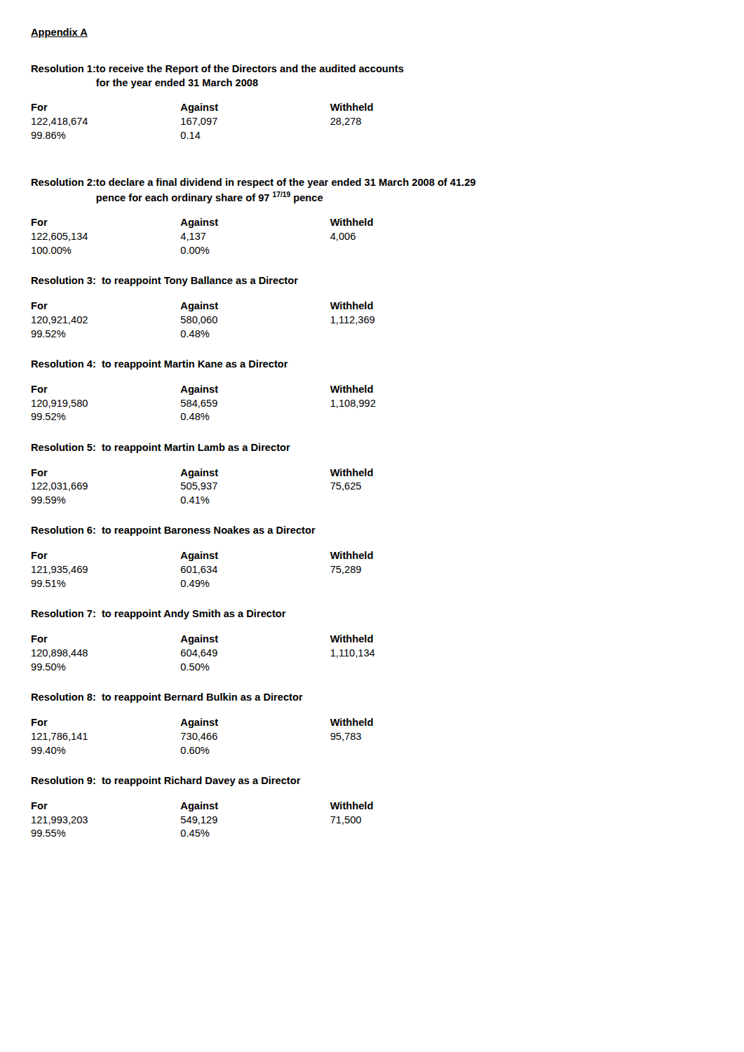Appendix A
| Resolution 1: | to receive the Report of the Directors and the audited accounts for the year ended 31 March 2008 |
| For | Against | Withheld |
| 122,418,674 | 167,097 | 28,278 |
| 99.86% | 0.14 | |
| Resolution 2: | to declare a final dividend in respect of the year ended 31 March 2008 of 41.29 pence for each ordinary share of 97 17/19 pence |
| For | Against | Withheld |
| 122,605,134 | 4,137 | 4,006 |
| 100.00% | 0.00% | |
Resolution 3: to reappoint Tony Ballance as a Director
| For | Against | Withheld |
| 120,921,402 | 580,060 | 1,112,369 |
| 99.52% | 0.48% | |
Resolution 4: to reappoint Martin Kane as a Director
| For | Against | Withheld |
| 120,919,580 | 584,659 | 1,108,992 |
| 99.52% | 0.48% | |
Resolution 5: to reappoint Martin Lamb as a Director
| For | Against | Withheld |
| 122,031,669 | 505,937 | 75,625 |
| 99.59% | 0.41% | |
Resolution 6: to reappoint Baroness Noakes as a Director
| For | Against | Withheld |
| 121,935,469 | 601,634 | 75,289 |
| 99.51% | 0.49% | |
Resolution 7: to reappoint Andy Smith as a Director
| For | Against | Withheld |
| 120,898,448 | 604,649 | 1,110,134 |
| 99.50% | 0.50% | |
Resolution 8: to reappoint Bernard Bulkin as a Director
| For | Against | Withheld |
| 121,786,141 | 730,466 | 95,783 |
| 99.40% | 0.60% | |
Resolution 9: to reappoint Richard Davey as a Director
| For | Against | Withheld |
| 121,993,203 | 549,129 | 71,500 |
| 99.55% | 0.45% | |